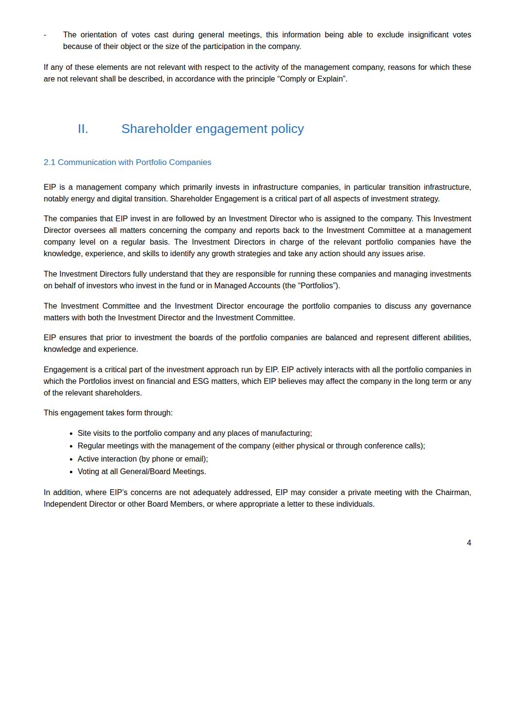- The orientation of votes cast during general meetings, this information being able to exclude insignificant votes because of their object or the size of the participation in the company.
If any of these elements are not relevant with respect to the activity of the management company, reasons for which these are not relevant shall be described, in accordance with the principle “Comply or Explain”.
II. Shareholder engagement policy
2.1 Communication with Portfolio Companies
EIP is a management company which primarily invests in infrastructure companies, in particular transition infrastructure, notably energy and digital transition. Shareholder Engagement is a critical part of all aspects of investment strategy.
The companies that EIP invest in are followed by an Investment Director who is assigned to the company. This Investment Director oversees all matters concerning the company and reports back to the Investment Committee at a management company level on a regular basis. The Investment Directors in charge of the relevant portfolio companies have the knowledge, experience, and skills to identify any growth strategies and take any action should any issues arise.
The Investment Directors fully understand that they are responsible for running these companies and managing investments on behalf of investors who invest in the fund or in Managed Accounts (the “Portfolios”).
The Investment Committee and the Investment Director encourage the portfolio companies to discuss any governance matters with both the Investment Director and the Investment Committee.
EIP ensures that prior to investment the boards of the portfolio companies are balanced and represent different abilities, knowledge and experience.
Engagement is a critical part of the investment approach run by EIP. EIP actively interacts with all the portfolio companies in which the Portfolios invest on financial and ESG matters, which EIP believes may affect the company in the long term or any of the relevant shareholders.
This engagement takes form through:
Site visits to the portfolio company and any places of manufacturing;
Regular meetings with the management of the company (either physical or through conference calls);
Active interaction (by phone or email);
Voting at all General/Board Meetings.
In addition, where EIP’s concerns are not adequately addressed, EIP may consider a private meeting with the Chairman, Independent Director or other Board Members, or where appropriate a letter to these individuals.
4